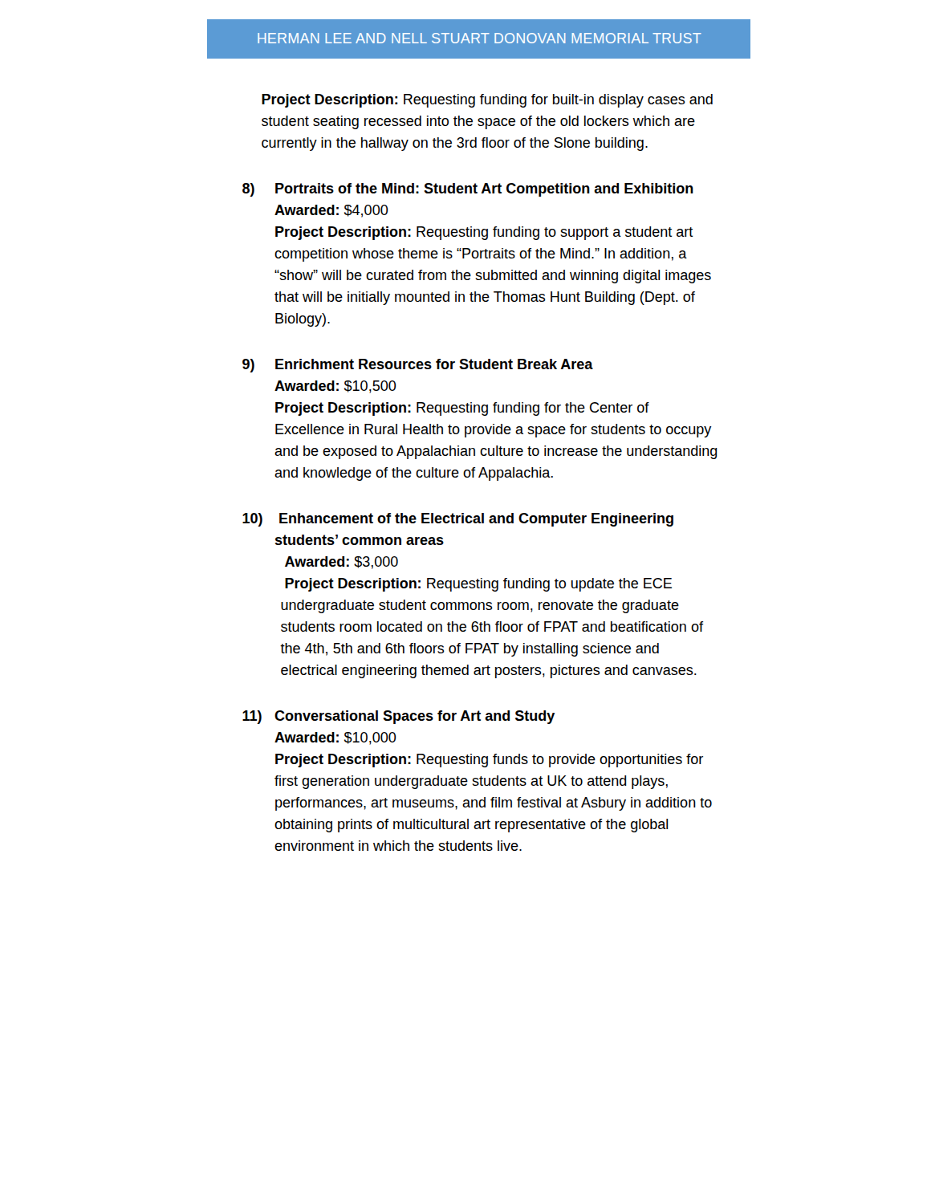HERMAN LEE AND NELL STUART DONOVAN MEMORIAL TRUST
Project Description: Requesting funding for built-in display cases and student seating recessed into the space of the old lockers which are currently in the hallway on the 3rd floor of the Slone building.
8)
Portraits of the Mind: Student Art Competition and Exhibition
Awarded: $4,000
Project Description: Requesting funding to support a student art competition whose theme is “Portraits of the Mind.” In addition, a “show” will be curated from the submitted and winning digital images that will be initially mounted in the Thomas Hunt Building (Dept. of Biology).
9)
Enrichment Resources for Student Break Area
Awarded: $10,500
Project Description: Requesting funding for the Center of Excellence in Rural Health to provide a space for students to occupy and be exposed to Appalachian culture to increase the understanding and knowledge of the culture of Appalachia.
10)
Enhancement of the Electrical and Computer Engineering students’ common areas
Awarded: $3,000
Project Description: Requesting funding to update the ECE undergraduate student commons room, renovate the graduate students room located on the 6th floor of FPAT and beatification of the 4th, 5th and 6th floors of FPAT by installing science and electrical engineering themed art posters, pictures and canvases.
11)
Conversational Spaces for Art and Study
Awarded: $10,000
Project Description: Requesting funds to provide opportunities for first generation undergraduate students at UK to attend plays, performances, art museums, and film festival at Asbury in addition to obtaining prints of multicultural art representative of the global environment in which the students live.